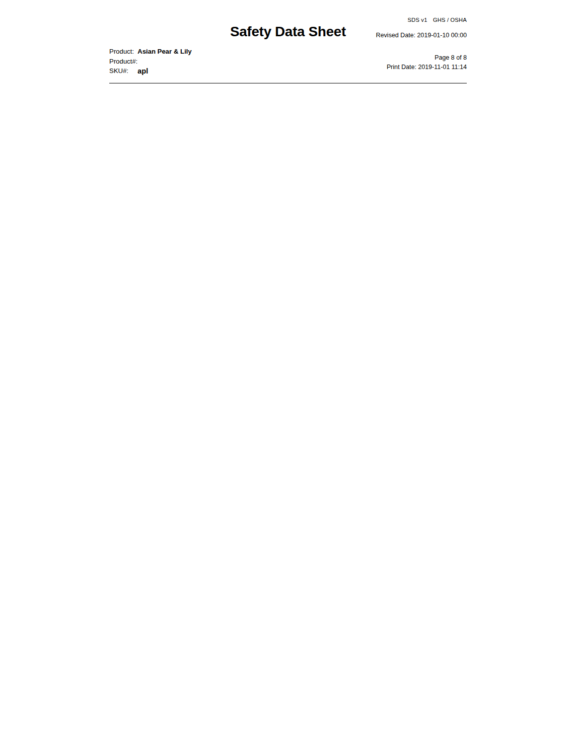SDS v1 GHS / OSHA
Safety Data Sheet
Revised Date: 2019-01-10 00:00
| Product: | Asian Pear & Lily |
| Product#: | |
| SKU#: | apl |
Page 8 of 8
Print Date: 2019-11-01 11:14